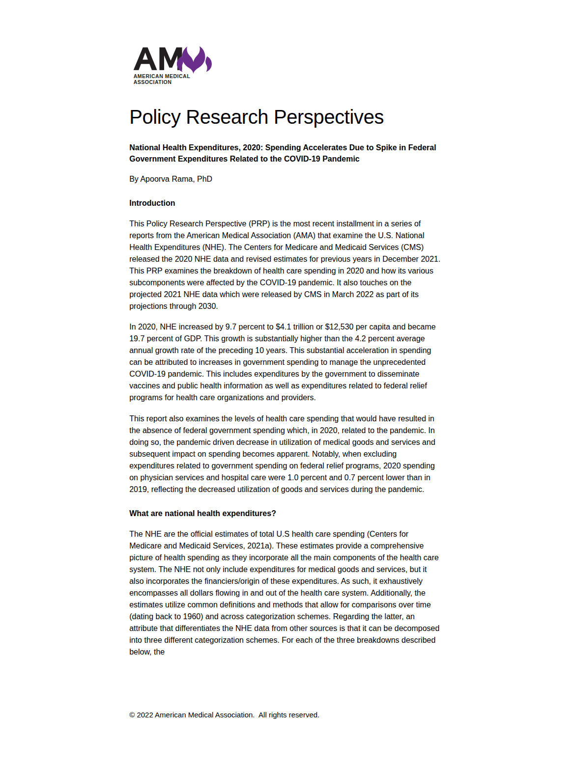AMERICAN MEDICAL ASSOCIATION
Policy Research Perspectives
National Health Expenditures, 2020: Spending Accelerates Due to Spike in Federal Government Expenditures Related to the COVID-19 Pandemic
By Apoorva Rama, PhD
Introduction
This Policy Research Perspective (PRP) is the most recent installment in a series of reports from the American Medical Association (AMA) that examine the U.S. National Health Expenditures (NHE). The Centers for Medicare and Medicaid Services (CMS) released the 2020 NHE data and revised estimates for previous years in December 2021. This PRP examines the breakdown of health care spending in 2020 and how its various subcomponents were affected by the COVID-19 pandemic. It also touches on the projected 2021 NHE data which were released by CMS in March 2022 as part of its projections through 2030.
In 2020, NHE increased by 9.7 percent to $4.1 trillion or $12,530 per capita and became 19.7 percent of GDP. This growth is substantially higher than the 4.2 percent average annual growth rate of the preceding 10 years. This substantial acceleration in spending can be attributed to increases in government spending to manage the unprecedented COVID-19 pandemic. This includes expenditures by the government to disseminate vaccines and public health information as well as expenditures related to federal relief programs for health care organizations and providers.
This report also examines the levels of health care spending that would have resulted in the absence of federal government spending which, in 2020, related to the pandemic. In doing so, the pandemic driven decrease in utilization of medical goods and services and subsequent impact on spending becomes apparent. Notably, when excluding expenditures related to government spending on federal relief programs, 2020 spending on physician services and hospital care were 1.0 percent and 0.7 percent lower than in 2019, reflecting the decreased utilization of goods and services during the pandemic.
What are national health expenditures?
The NHE are the official estimates of total U.S health care spending (Centers for Medicare and Medicaid Services, 2021a). These estimates provide a comprehensive picture of health spending as they incorporate all the main components of the health care system. The NHE not only include expenditures for medical goods and services, but it also incorporates the financiers/origin of these expenditures. As such, it exhaustively encompasses all dollars flowing in and out of the health care system. Additionally, the estimates utilize common definitions and methods that allow for comparisons over time (dating back to 1960) and across categorization schemes. Regarding the latter, an attribute that differentiates the NHE data from other sources is that it can be decomposed into three different categorization schemes. For each of the three breakdowns described below, the
© 2022 American Medical Association. All rights reserved.